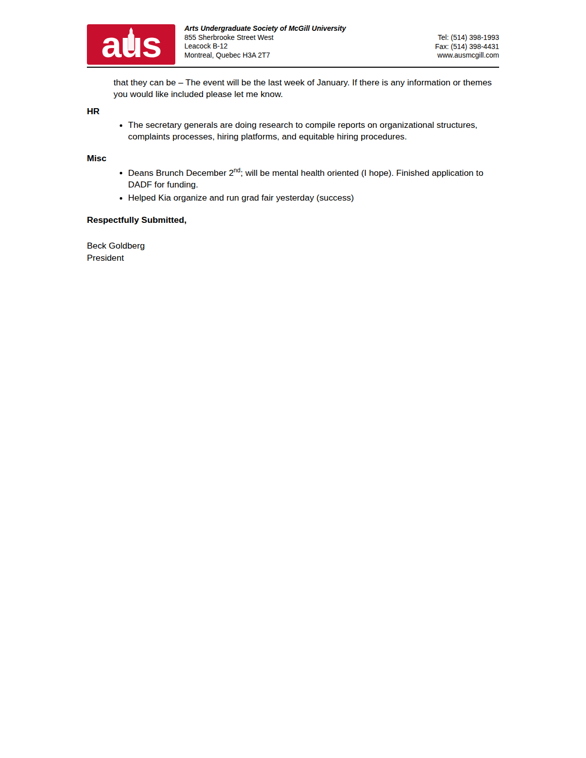aus
Arts Undergraduate Society of McGill University
855 Sherbrooke Street West
Leacock B-12
Montreal, Quebec H3A 2T7
Tel: (514) 398-1993
Fax: (514) 398-4431
www.ausmcgill.com
that they can be – The event will be the last week of January. If there is any information or themes you would like included please let me know.
HR
The secretary generals are doing research to compile reports on organizational structures, complaints processes, hiring platforms, and equitable hiring procedures.
Misc
Deans Brunch December 2nd; will be mental health oriented (I hope). Finished application to DADF for funding.
Helped Kia organize and run grad fair yesterday (success)
Respectfully Submitted,
Beck Goldberg
President